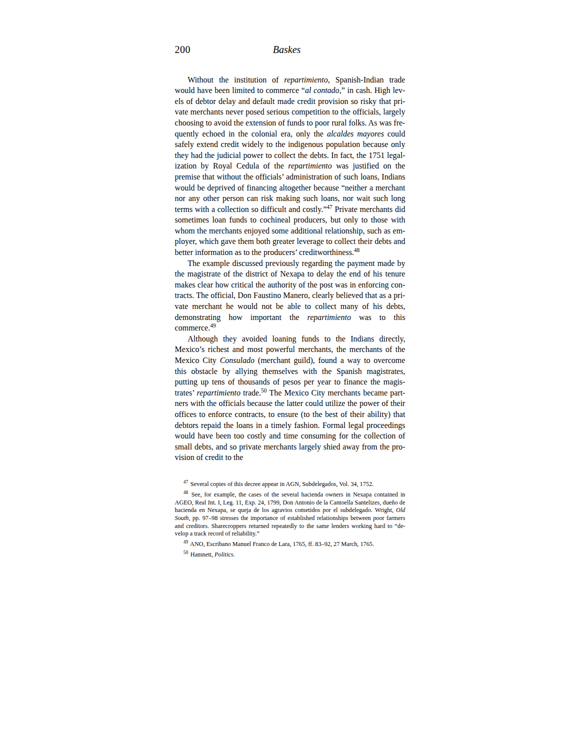200
Baskes
Without the institution of repartimiento, Spanish-Indian trade would have been limited to commerce “al contado,” in cash. High levels of debtor delay and default made credit provision so risky that private merchants never posed serious competition to the officials, largely choosing to avoid the extension of funds to poor rural folks. As was frequently echoed in the colonial era, only the alcaldes mayores could safely extend credit widely to the indigenous population because only they had the judicial power to collect the debts. In fact, the 1751 legalization by Royal Cedula of the repartimiento was justified on the premise that without the officials’ administration of such loans, Indians would be deprived of financing altogether because “neither a merchant nor any other person can risk making such loans, nor wait such long terms with a collection so difficult and costly.”47 Private merchants did sometimes loan funds to cochineal producers, but only to those with whom the merchants enjoyed some additional relationship, such as employer, which gave them both greater leverage to collect their debts and better information as to the producers’ creditworthiness.48
The example discussed previously regarding the payment made by the magistrate of the district of Nexapa to delay the end of his tenure makes clear how critical the authority of the post was in enforcing contracts. The official, Don Faustino Manero, clearly believed that as a private merchant he would not be able to collect many of his debts, demonstrating how important the repartimiento was to this commerce.49
Although they avoided loaning funds to the Indians directly, Mexico’s richest and most powerful merchants, the merchants of the Mexico City Consulado (merchant guild), found a way to overcome this obstacle by allying themselves with the Spanish magistrates, putting up tens of thousands of pesos per year to finance the magistrates’ repartimiento trade.50 The Mexico City merchants became partners with the officials because the latter could utilize the power of their offices to enforce contracts, to ensure (to the best of their ability) that debtors repaid the loans in a timely fashion. Formal legal proceedings would have been too costly and time consuming for the collection of small debts, and so private merchants largely shied away from the provision of credit to the
47 Several copies of this decree appear in AGN, Subdelegados, Vol. 34, 1752.
48 See, for example, the cases of the several hacienda owners in Nexapa contained in AGEO, Real Int. I, Leg. 11, Exp. 24, 1799, Don Antonio de la Cantoella Santelizes, dueño de hacienda en Nexapa, se queja de los agravios cometidos por el subdelegado. Wright, Old South, pp. 97–98 stresses the importance of established relationships between poor farmers and creditors. Sharecroppers returned repeatedly to the same lenders working hard to “develop a track record of reliability.”
49 ANO, Escribano Manuel Franco de Lara, 1765, ff. 83–92, 27 March, 1765.
50 Hamnett, Politics.